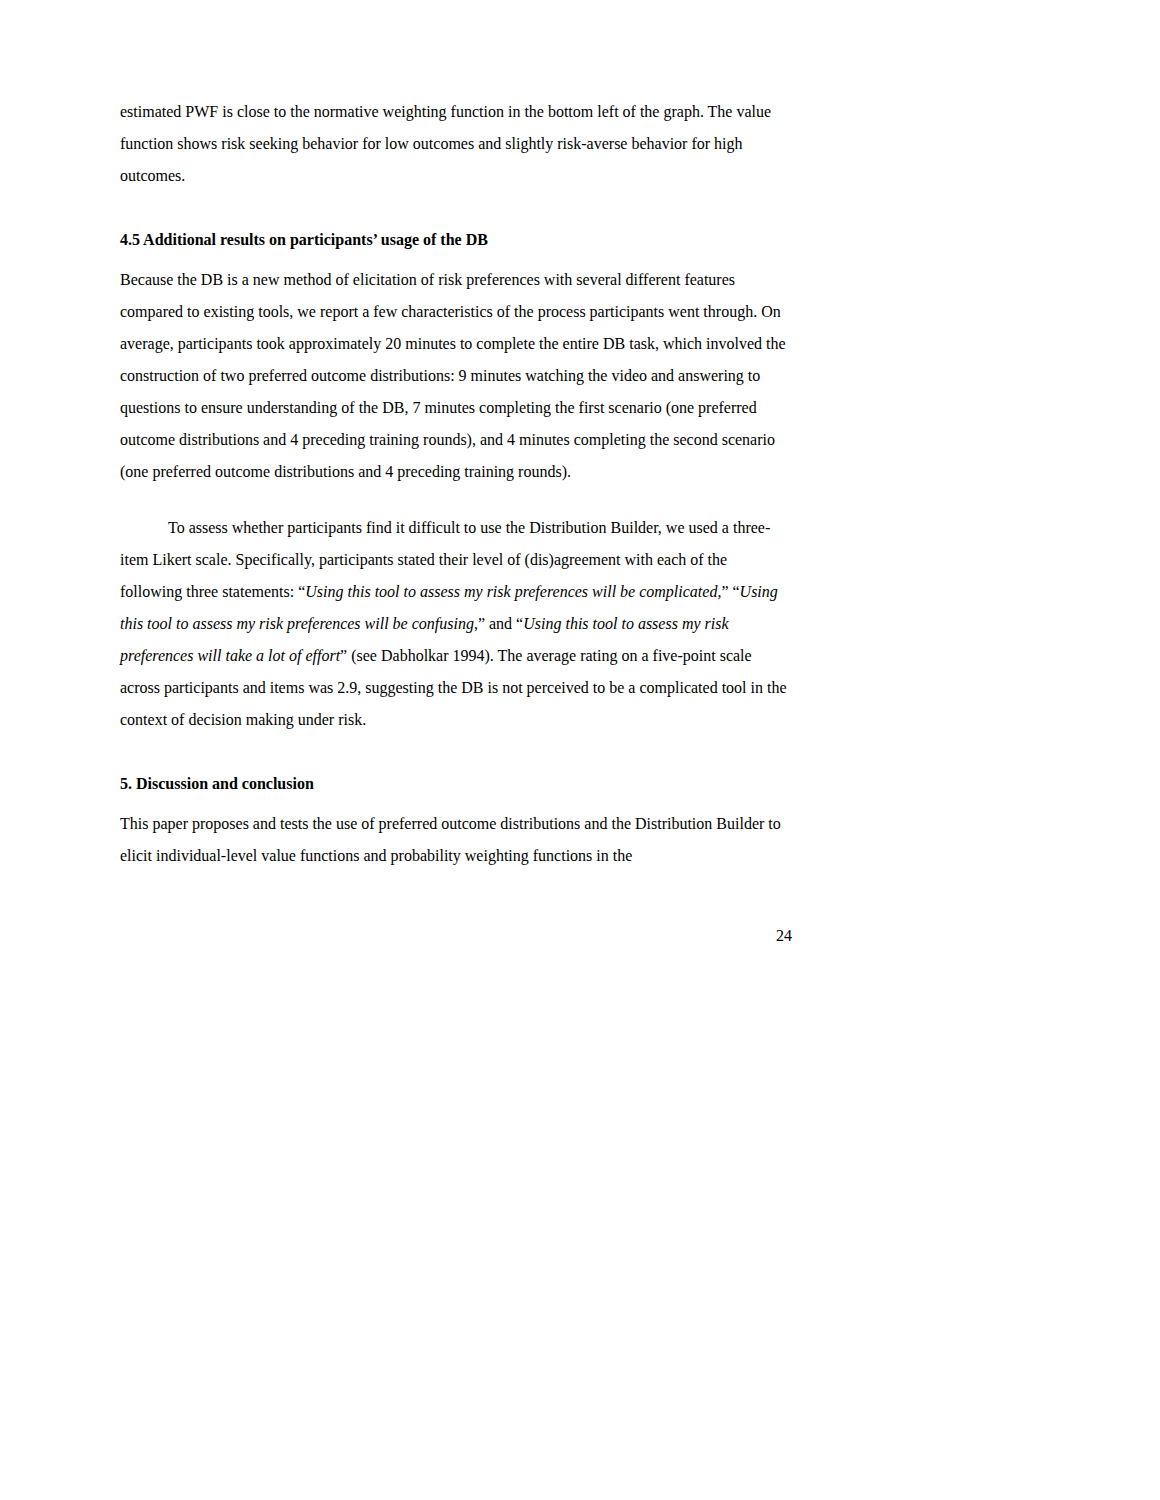estimated PWF is close to the normative weighting function in the bottom left of the graph. The value function shows risk seeking behavior for low outcomes and slightly risk-averse behavior for high outcomes.
4.5 Additional results on participants’ usage of the DB
Because the DB is a new method of elicitation of risk preferences with several different features compared to existing tools, we report a few characteristics of the process participants went through. On average, participants took approximately 20 minutes to complete the entire DB task, which involved the construction of two preferred outcome distributions: 9 minutes watching the video and answering to questions to ensure understanding of the DB, 7 minutes completing the first scenario (one preferred outcome distributions and 4 preceding training rounds), and 4 minutes completing the second scenario (one preferred outcome distributions and 4 preceding training rounds).
To assess whether participants find it difficult to use the Distribution Builder, we used a three-item Likert scale. Specifically, participants stated their level of (dis)agreement with each of the following three statements: “Using this tool to assess my risk preferences will be complicated,” “Using this tool to assess my risk preferences will be confusing,” and “Using this tool to assess my risk preferences will take a lot of effort” (see Dabholkar 1994). The average rating on a five-point scale across participants and items was 2.9, suggesting the DB is not perceived to be a complicated tool in the context of decision making under risk.
5. Discussion and conclusion
This paper proposes and tests the use of preferred outcome distributions and the Distribution Builder to elicit individual-level value functions and probability weighting functions in the
24